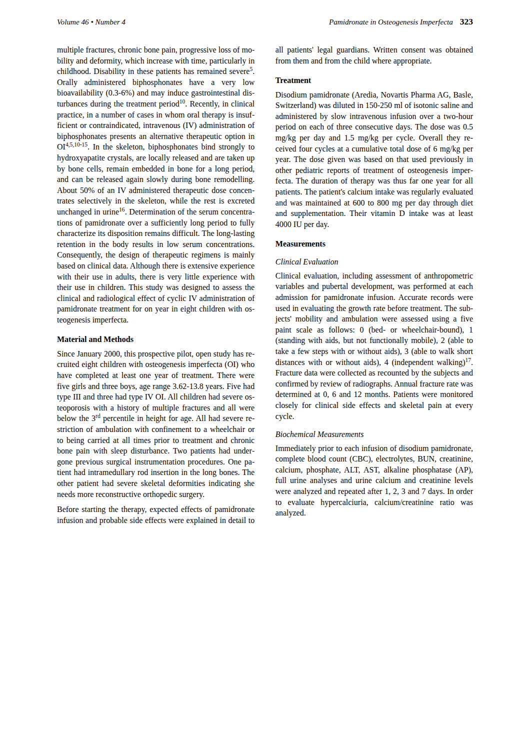Volume 46 • Number 4 Pamidronate in Osteogenesis Imperfecta 323
multiple fractures, chronic bone pain, progressive loss of mobility and deformity, which increase with time, particularly in childhood. Disability in these patients has remained severe5. Orally administered biphosphonates have a very low bioavailability (0.3-6%) and may induce gastrointestinal disturbances during the treatment period10. Recently, in clinical practice, in a number of cases in whom oral therapy is insufficient or contraindicated, intravenous (IV) administration of biphosphonates presents an alternative therapeutic option in OI4,5,10-15. In the skeleton, biphosphonates bind strongly to hydroxyapatite crystals, are locally released and are taken up by bone cells, remain embedded in bone for a long period, and can be released again slowly during bone remodelling. About 50% of an IV administered therapeutic dose concentrates selectively in the skeleton, while the rest is excreted unchanged in urine16. Determination of the serum concentrations of pamidronate over a sufficiently long period to fully characterize its disposition remains difficult. The long-lasting retention in the body results in low serum concentrations. Consequently, the design of therapeutic regimens is mainly based on clinical data. Although there is extensive experience with their use in adults, there is very little experience with their use in children. This study was designed to assess the clinical and radiological effect of cyclic IV administration of pamidronate treatment for on year in eight children with osteogenesis imperfecta.
Material and Methods
Since January 2000, this prospective pilot, open study has recruited eight children with osteogenesis imperfecta (OI) who have completed at least one year of treatment. There were five girls and three boys, age range 3.62-13.8 years. Five had type III and three had type IV OI. All children had severe osteoporosis with a history of multiple fractures and all were below the 3rd percentile in height for age. All had severe restriction of ambulation with confinement to a wheelchair or to being carried at all times prior to treatment and chronic bone pain with sleep disturbance. Two patients had undergone previous surgical instrumentation procedures. One patient had intramedullary rod insertion in the long bones. The other patient had severe skeletal deformities indicating she needs more reconstructive orthopedic surgery.
Before starting the therapy, expected effects of pamidronate infusion and probable side effects were explained in detail to all patients' legal guardians. Written consent was obtained from them and from the child where appropriate.
Treatment
Disodium pamidronate (Aredia, Novartis Pharma AG, Basle, Switzerland) was diluted in 150-250 ml of isotonic saline and administered by slow intravenous infusion over a two-hour period on each of three consecutive days. The dose was 0.5 mg/kg per day and 1.5 mg/kg per cycle. Overall they received four cycles at a cumulative total dose of 6 mg/kg per year. The dose given was based on that used previously in other pediatric reports of treatment of osteogenesis imperfecta. The duration of therapy was thus far one year for all patients. The patient's calcium intake was regularly evaluated and was maintained at 600 to 800 mg per day through diet and supplementation. Their vitamin D intake was at least 4000 IU per day.
Measurements
Clinical Evaluation
Clinical evaluation, including assessment of anthropometric variables and pubertal development, was performed at each admission for pamidronate infusion. Accurate records were used in evaluating the growth rate before treatment. The subjects' mobility and ambulation were assessed using a five paint scale as follows: 0 (bed- or wheelchair-bound), 1 (standing with aids, but not functionally mobile), 2 (able to take a few steps with or without aids), 3 (able to walk short distances with or without aids), 4 (independent walking)17. Fracture data were collected as recounted by the subjects and confirmed by review of radiographs. Annual fracture rate was determined at 0, 6 and 12 months. Patients were monitored closely for clinical side effects and skeletal pain at every cycle.
Biochemical Measurements
Immediately prior to each infusion of disodium pamidronate, complete blood count (CBC), electrolytes, BUN, creatinine, calcium, phosphate, ALT, AST, alkaline phosphatase (AP), full urine analyses and urine calcium and creatinine levels were analyzed and repeated after 1, 2, 3 and 7 days. In order to evaluate hypercalciuria, calcium/creatinine ratio was analyzed.